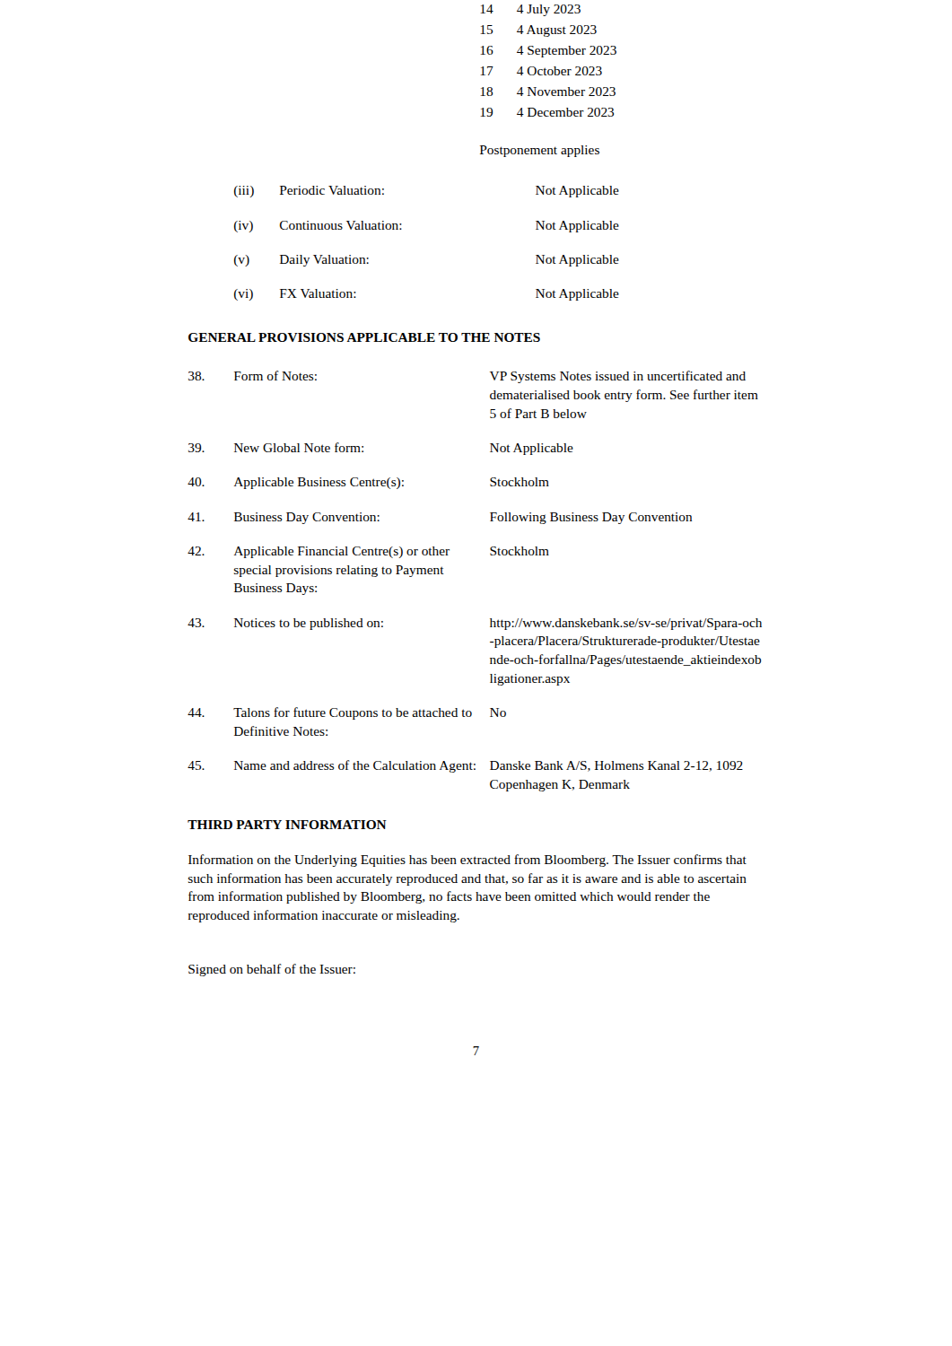144 July 2023
154 August 2023
164 September 2023
174 October 2023
184 November 2023
194 December 2023
Postponement applies
(iii) Periodic Valuation: Not Applicable
(iv) Continuous Valuation: Not Applicable
(v) Daily Valuation: Not Applicable
(vi) FX Valuation: Not Applicable
General Provisions Applicable to the Notes
38. Form of Notes: VP Systems Notes issued in uncertificated and dematerialised book entry form. See further item 5 of Part B below
39. New Global Note form: Not Applicable
40. Applicable Business Centre(s): Stockholm
41. Business Day Convention: Following Business Day Convention
42. Applicable Financial Centre(s) or other special provisions relating to Payment Business Days: Stockholm
43. Notices to be published on: http://www.danskebank.se/sv-se/privat/Spara-och-placera/Placera/Strukturerade-produkter/Utestaende-och-forfallna/Pages/utestaende_aktieindexobligationer.aspx
44. Talons for future Coupons to be attached to Definitive Notes: No
45. Name and address of the Calculation Agent: Danske Bank A/S, Holmens Kanal 2-12, 1092 Copenhagen K, Denmark
Third Party Information
Information on the Underlying Equities has been extracted from Bloomberg. The Issuer confirms that such information has been accurately reproduced and that, so far as it is aware and is able to ascertain from information published by Bloomberg, no facts have been omitted which would render the reproduced information inaccurate or misleading.
Signed on behalf of the Issuer:
7